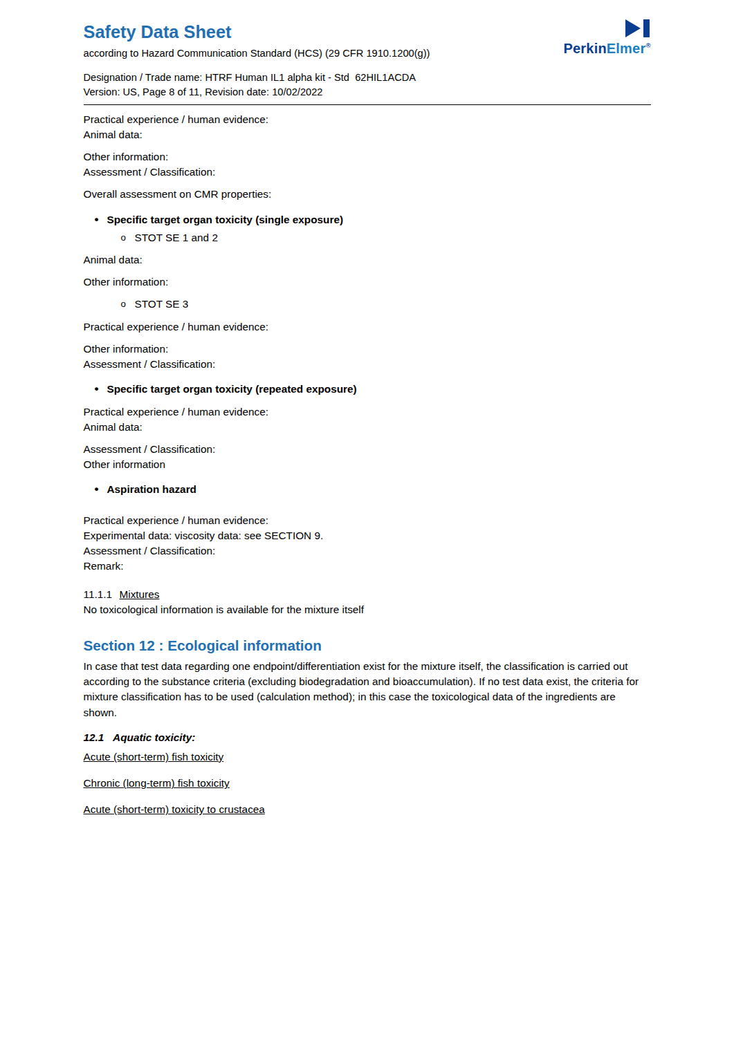PerkinElmer®
Safety Data Sheet
according to Hazard Communication Standard (HCS) (29 CFR 1910.1200(g))
Designation / Trade name: HTRF Human IL1 alpha kit - Std 62HIL1ACDA
Version: US, Page 8 of 11, Revision date: 10/02/2022
Practical experience / human evidence:
Animal data:
Other information:
Assessment / Classification:
Overall assessment on CMR properties:
Specific target organ toxicity (single exposure)
STOT SE 1 and 2
Animal data:
Other information:
STOT SE 3
Practical experience / human evidence:
Other information:
Assessment / Classification:
Specific target organ toxicity (repeated exposure)
Practical experience / human evidence:
Animal data:
Assessment / Classification:
Other information
Aspiration hazard
Practical experience / human evidence:
Experimental data: viscosity data: see SECTION 9.
Assessment / Classification:
Remark:
11.1.1 Mixtures
No toxicological information is available for the mixture itself
Section 12 : Ecological information
In case that test data regarding one endpoint/differentiation exist for the mixture itself, the classification is carried out according to the substance criteria (excluding biodegradation and bioaccumulation). If no test data exist, the criteria for mixture classification has to be used (calculation method); in this case the toxicological data of the ingredients are shown.
12.1 Aquatic toxicity:
Acute (short-term) fish toxicity
Chronic (long-term) fish toxicity
Acute (short-term) toxicity to crustacea